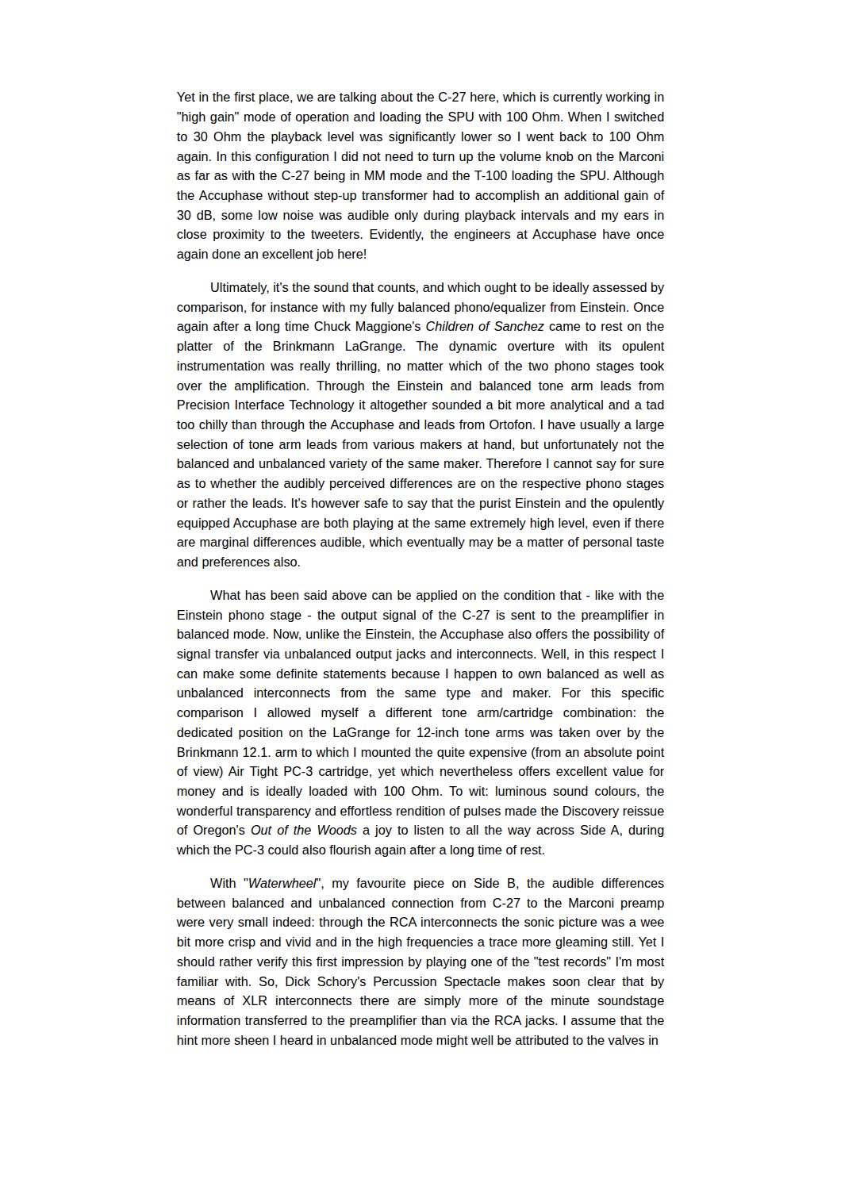Yet in the first place, we are talking about the C-27 here, which is currently working in "high gain" mode of operation and loading the SPU with 100 Ohm. When I switched to 30 Ohm the playback level was significantly lower so I went back to 100 Ohm again. In this configuration I did not need to turn up the volume knob on the Marconi as far as with the C-27 being in MM mode and the T-100 loading the SPU. Although the Accuphase without step-up transformer had to accomplish an additional gain of 30 dB, some low noise was audible only during playback intervals and my ears in close proximity to the tweeters. Evidently, the engineers at Accuphase have once again done an excellent job here!
Ultimately, it's the sound that counts, and which ought to be ideally assessed by comparison, for instance with my fully balanced phono/equalizer from Einstein. Once again after a long time Chuck Maggione's Children of Sanchez came to rest on the platter of the Brinkmann LaGrange. The dynamic overture with its opulent instrumentation was really thrilling, no matter which of the two phono stages took over the amplification. Through the Einstein and balanced tone arm leads from Precision Interface Technology it altogether sounded a bit more analytical and a tad too chilly than through the Accuphase and leads from Ortofon. I have usually a large selection of tone arm leads from various makers at hand, but unfortunately not the balanced and unbalanced variety of the same maker. Therefore I cannot say for sure as to whether the audibly perceived differences are on the respective phono stages or rather the leads. It's however safe to say that the purist Einstein and the opulently equipped Accuphase are both playing at the same extremely high level, even if there are marginal differences audible, which eventually may be a matter of personal taste and preferences also.
What has been said above can be applied on the condition that - like with the Einstein phono stage - the output signal of the C-27 is sent to the preamplifier in balanced mode. Now, unlike the Einstein, the Accuphase also offers the possibility of signal transfer via unbalanced output jacks and interconnects. Well, in this respect I can make some definite statements because I happen to own balanced as well as unbalanced interconnects from the same type and maker. For this specific comparison I allowed myself a different tone arm/cartridge combination: the dedicated position on the LaGrange for 12-inch tone arms was taken over by the Brinkmann 12.1. arm to which I mounted the quite expensive (from an absolute point of view) Air Tight PC-3 cartridge, yet which nevertheless offers excellent value for money and is ideally loaded with 100 Ohm. To wit: luminous sound colours, the wonderful transparency and effortless rendition of pulses made the Discovery reissue of Oregon's Out of the Woods a joy to listen to all the way across Side A, during which the PC-3 could also flourish again after a long time of rest.
With "Waterwheel", my favourite piece on Side B, the audible differences between balanced and unbalanced connection from C-27 to the Marconi preamp were very small indeed: through the RCA interconnects the sonic picture was a wee bit more crisp and vivid and in the high frequencies a trace more gleaming still. Yet I should rather verify this first impression by playing one of the "test records" I'm most familiar with. So, Dick Schory's Percussion Spectacle makes soon clear that by means of XLR interconnects there are simply more of the minute soundstage information transferred to the preamplifier than via the RCA jacks. I assume that the hint more sheen I heard in unbalanced mode might well be attributed to the valves in